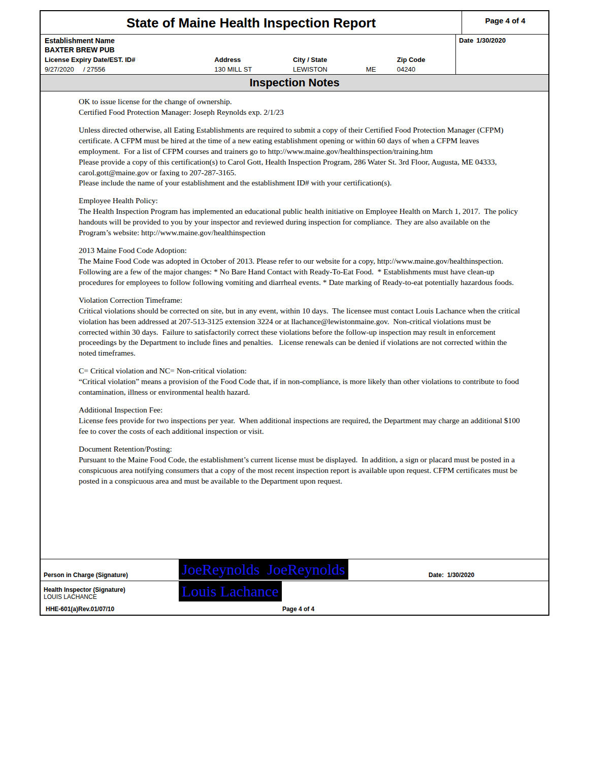State of Maine Health Inspection Report
Page 4 of 4
Establishment Name
BAXTER BREW PUB
| License Expiry Date/EST. ID# | Address | City / State | | Zip Code |
| 9/27/2020 / 27556 | 130 MILL ST | LEWISTON | ME | 04240 |
Date 1/30/2020
Inspection Notes
OK to issue license for the change of ownership.
Certified Food Protection Manager: Joseph Reynolds exp. 2/1/23
Unless directed otherwise, all Eating Establishments are required to submit a copy of their Certified Food Protection Manager (CFPM) certificate. A CFPM must be hired at the time of a new eating establishment opening or within 60 days of when a CFPM leaves employment. For a list of CFPM courses and trainers go to http://www.maine.gov/healthinspection/training.htm
Please provide a copy of this certification(s) to Carol Gott, Health Inspection Program, 286 Water St. 3rd Floor, Augusta, ME 04333, carol.gott@maine.gov or faxing to 207-287-3165.
Please include the name of your establishment and the establishment ID# with your certification(s).
Employee Health Policy:
The Health Inspection Program has implemented an educational public health initiative on Employee Health on March 1, 2017. The policy handouts will be provided to you by your inspector and reviewed during inspection for compliance. They are also available on the Program’s website: http://www.maine.gov/healthinspection
2013 Maine Food Code Adoption:
The Maine Food Code was adopted in October of 2013. Please refer to our website for a copy, http://www.maine.gov/healthinspection. Following are a few of the major changes: * No Bare Hand Contact with Ready-To-Eat Food. * Establishments must have clean-up procedures for employees to follow following vomiting and diarrheal events. * Date marking of Ready-to-eat potentially hazardous foods.
Violation Correction Timeframe:
Critical violations should be corrected on site, but in any event, within 10 days. The licensee must contact Louis Lachance when the critical violation has been addressed at 207-513-3125 extension 3224 or at llachance@lewistonmaine.gov. Non-critical violations must be corrected within 30 days. Failure to satisfactorily correct these violations before the follow-up inspection may result in enforcement proceedings by the Department to include fines and penalties. License renewals can be denied if violations are not corrected within the noted timeframes.
C= Critical violation and NC= Non-critical violation:
“Critical violation” means a provision of the Food Code that, if in non-compliance, is more likely than other violations to contribute to food contamination, illness or environmental health hazard.
Additional Inspection Fee:
License fees provide for two inspections per year. When additional inspections are required, the Department may charge an additional $100 fee to cover the costs of each additional inspection or visit.
Document Retention/Posting:
Pursuant to the Maine Food Code, the establishment’s current license must be displayed. In addition, a sign or placard must be posted in a conspicuous area notifying consumers that a copy of the most recent inspection report is available upon request. CFPM certificates must be posted in a conspicuous area and must be available to the Department upon request.
Person in Charge (Signature)
JoeReynolds JoeReynolds
Date: 1/30/2020
Health Inspector (Signature)
LOUIS LACHANCE
Louis Lachance
HHE-601(a)Rev.01/07/10
Page 4 of 4